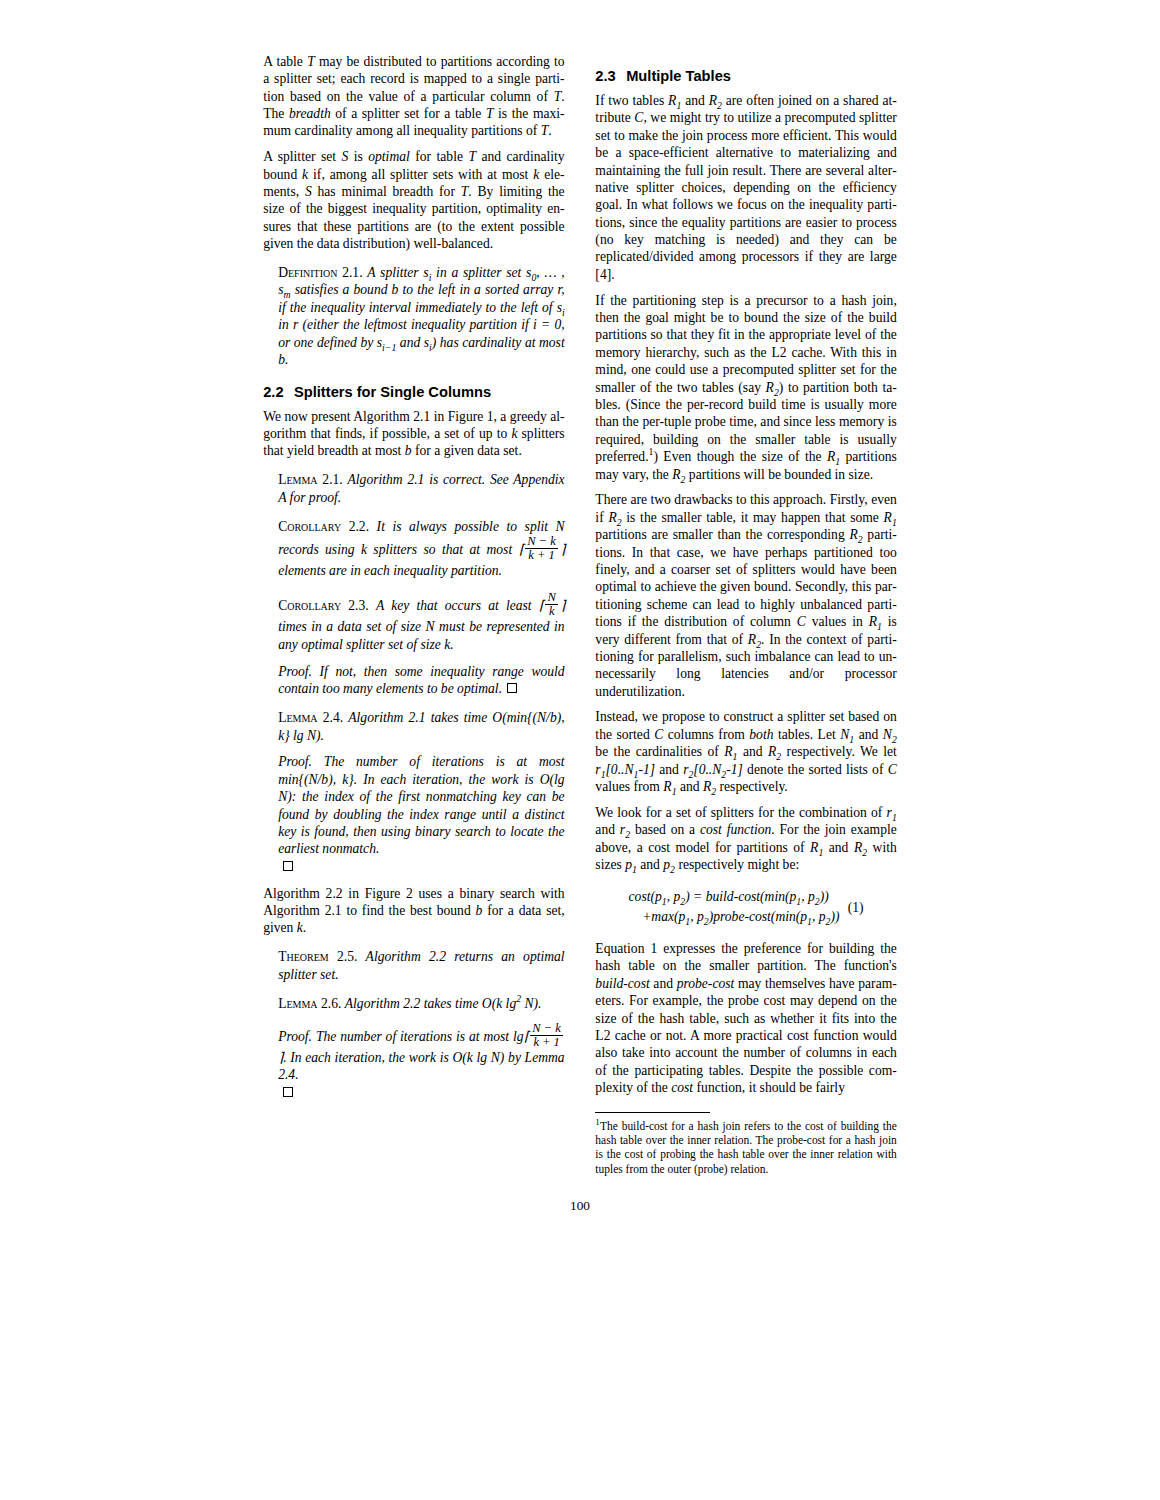A table T may be distributed to partitions according to a splitter set; each record is mapped to a single partition based on the value of a particular column of T. The breadth of a splitter set for a table T is the maximum cardinality among all inequality partitions of T.
A splitter set S is optimal for table T and cardinality bound k if, among all splitter sets with at most k elements, S has minimal breadth for T. By limiting the size of the biggest inequality partition, optimality ensures that these partitions are (to the extent possible given the data distribution) well-balanced.
Definition 2.1. A splitter si in a splitter set s0, … , sm satisfies a bound b to the left in a sorted array r, if the inequality interval immediately to the left of si in r (either the leftmost inequality partition if i = 0, or one defined by si−1 and si) has cardinality at most b.
2.2 Splitters for Single Columns
We now present Algorithm 2.1 in Figure 1, a greedy algorithm that finds, if possible, a set of up to k splitters that yield breadth at most b for a given data set.
Lemma 2.1. Algorithm 2.1 is correct. See Appendix A for proof.
Corollary 2.2. It is always possible to split N records using k splitters so that at most N − k k + 1 elements are in each inequality partition.
Corollary 2.3. A key that occurs at least Nk times in a data set of size N must be represented in any optimal splitter set of size k.
Proof. If not, then some inequality range would contain too many elements to be optimal.
Lemma 2.4. Algorithm 2.1 takes time O(min{(N/b), k} lg N).
Proof. The number of iterations is at most min{(N/b), k}. In each iteration, the work is O(lg N): the index of the first nonmatching key can be found by doubling the index range until a distinct key is found, then using binary search to locate the earliest nonmatch.
Algorithm 2.2 in Figure 2 uses a binary search with Algorithm 2.1 to find the best bound b for a data set, given k.
Theorem 2.5. Algorithm 2.2 returns an optimal splitter set.
Lemma 2.6. Algorithm 2.2 takes time O(k lg2 N).
Proof. The number of iterations is at most lg N − k k + 1. In each iteration, the work is O(k lg N) by Lemma 2.4.
2.3 Multiple Tables
If two tables R1 and R2 are often joined on a shared attribute C, we might try to utilize a precomputed splitter set to make the join process more efficient. This would be a space-efficient alternative to materializing and maintaining the full join result. There are several alternative splitter choices, depending on the efficiency goal. In what follows we focus on the inequality partitions, since the equality partitions are easier to process (no key matching is needed) and they can be replicated/divided among processors if they are large [4].
If the partitioning step is a precursor to a hash join, then the goal might be to bound the size of the build partitions so that they fit in the appropriate level of the memory hierarchy, such as the L2 cache. With this in mind, one could use a precomputed splitter set for the smaller of the two tables (say R2) to partition both tables. (Since the per-record build time is usually more than the per-tuple probe time, and since less memory is required, building on the smaller table is usually preferred.1) Even though the size of the R1 partitions may vary, the R2 partitions will be bounded in size.
There are two drawbacks to this approach. Firstly, even if R2 is the smaller table, it may happen that some R1 partitions are smaller than the corresponding R2 partitions. In that case, we have perhaps partitioned too finely, and a coarser set of splitters would have been optimal to achieve the given bound. Secondly, this partitioning scheme can lead to highly unbalanced partitions if the distribution of column C values in R1 is very different from that of R2. In the context of partitioning for parallelism, such imbalance can lead to unnecessarily long latencies and/or processor underutilization.
Instead, we propose to construct a splitter set based on the sorted C columns from both tables. Let N1 and N2 be the cardinalities of R1 and R2 respectively. We let r1[0..N1-1] and r2[0..N2-1] denote the sorted lists of C values from R1 and R2 respectively.
We look for a set of splitters for the combination of r1 and r2 based on a cost function. For the join example above, a cost model for partitions of R1 and R2 with sizes p1 and p2 respectively might be:
cost(p1, p2) = build-cost(min(p1, p2))
+max(p1, p2)probe-cost(min(p1, p2))
(1)
Equation 1 expresses the preference for building the hash table on the smaller partition. The function's build-cost and probe-cost may themselves have parameters. For example, the probe cost may depend on the size of the hash table, such as whether it fits into the L2 cache or not. A more practical cost function would also take into account the number of columns in each of the participating tables. Despite the possible complexity of the cost function, it should be fairly
1The build-cost for a hash join refers to the cost of building the hash table over the inner relation. The probe-cost for a hash join is the cost of probing the hash table over the inner relation with tuples from the outer (probe) relation.
100